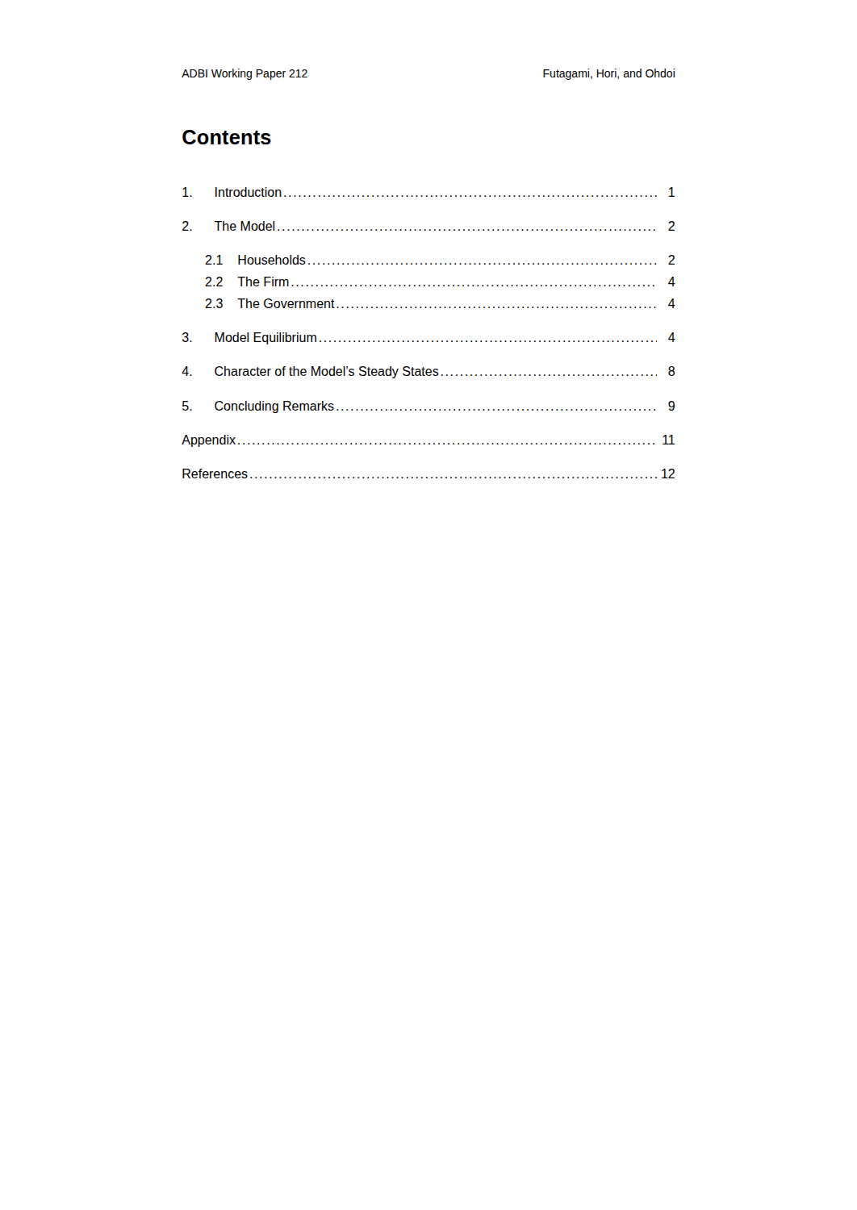ADBI Working Paper 212
Futagami, Hori, and Ohdoi
Contents
1. Introduction .................................................................................................................. 1
2. The Model ..................................................................................................................... 2
2.1 Households ....................................................................................................... 2
2.2 The Firm .............................................................................................................. 4
2.3 The Government .............................................................................................. 4
3. Model Equilibrium ..................................................................................................... 4
4. Character of the Model’s Steady States ..................................................................... 8
5. Concluding Remarks ................................................................................................ 9
Appendix ............................................................................................................................. 11
References ....................................................................................................................... 12